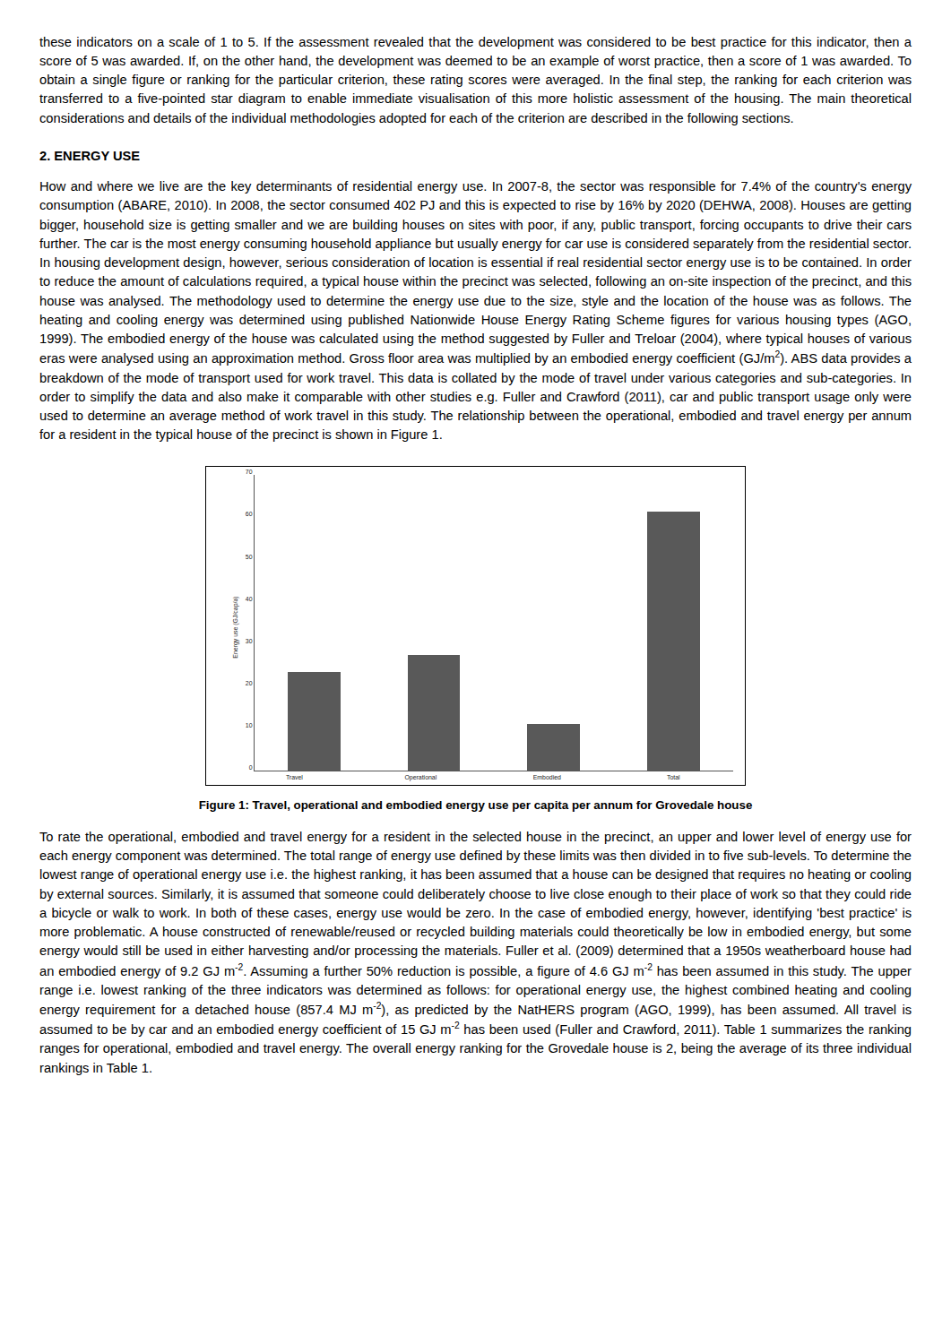these indicators on a scale of 1 to 5. If the assessment revealed that the development was considered to be best practice for this indicator, then a score of 5 was awarded. If, on the other hand, the development was deemed to be an example of worst practice, then a score of 1 was awarded. To obtain a single figure or ranking for the particular criterion, these rating scores were averaged. In the final step, the ranking for each criterion was transferred to a five-pointed star diagram to enable immediate visualisation of this more holistic assessment of the housing. The main theoretical considerations and details of the individual methodologies adopted for each of the criterion are described in the following sections.
2. ENERGY USE
How and where we live are the key determinants of residential energy use. In 2007-8, the sector was responsible for 7.4% of the country's energy consumption (ABARE, 2010). In 2008, the sector consumed 402 PJ and this is expected to rise by 16% by 2020 (DEHWA, 2008). Houses are getting bigger, household size is getting smaller and we are building houses on sites with poor, if any, public transport, forcing occupants to drive their cars further. The car is the most energy consuming household appliance but usually energy for car use is considered separately from the residential sector. In housing development design, however, serious consideration of location is essential if real residential sector energy use is to be contained. In order to reduce the amount of calculations required, a typical house within the precinct was selected, following an on-site inspection of the precinct, and this house was analysed. The methodology used to determine the energy use due to the size, style and the location of the house was as follows. The heating and cooling energy was determined using published Nationwide House Energy Rating Scheme figures for various housing types (AGO, 1999). The embodied energy of the house was calculated using the method suggested by Fuller and Treloar (2004), where typical houses of various eras were analysed using an approximation method. Gross floor area was multiplied by an embodied energy coefficient (GJ/m2). ABS data provides a breakdown of the mode of transport used for work travel. This data is collated by the mode of travel under various categories and sub-categories. In order to simplify the data and also make it comparable with other studies e.g. Fuller and Crawford (2011), car and public transport usage only were used to determine an average method of work travel in this study. The relationship between the operational, embodied and travel energy per annum for a resident in the typical house of the precinct is shown in Figure 1.
Energy use (GJ/cap/a)
0
10
20
30
40
50
60
70
Travel Operational Embodied Total
Figure 1: Travel, operational and embodied energy use per capita per annum for Grovedale house
To rate the operational, embodied and travel energy for a resident in the selected house in the precinct, an upper and lower level of energy use for each energy component was determined. The total range of energy use defined by these limits was then divided in to five sub-levels. To determine the lowest range of operational energy use i.e. the highest ranking, it has been assumed that a house can be designed that requires no heating or cooling by external sources. Similarly, it is assumed that someone could deliberately choose to live close enough to their place of work so that they could ride a bicycle or walk to work. In both of these cases, energy use would be zero. In the case of embodied energy, however, identifying 'best practice' is more problematic. A house constructed of renewable/reused or recycled building materials could theoretically be low in embodied energy, but some energy would still be used in either harvesting and/or processing the materials. Fuller et al. (2009) determined that a 1950s weatherboard house had an embodied energy of 9.2 GJ m-2. Assuming a further 50% reduction is possible, a figure of 4.6 GJ m-2 has been assumed in this study. The upper range i.e. lowest ranking of the three indicators was determined as follows: for operational energy use, the highest combined heating and cooling energy requirement for a detached house (857.4 MJ m-2), as predicted by the NatHERS program (AGO, 1999), has been assumed. All travel is assumed to be by car and an embodied energy coefficient of 15 GJ m-2 has been used (Fuller and Crawford, 2011). Table 1 summarizes the ranking ranges for operational, embodied and travel energy. The overall energy ranking for the Grovedale house is 2, being the average of its three individual rankings in Table 1.